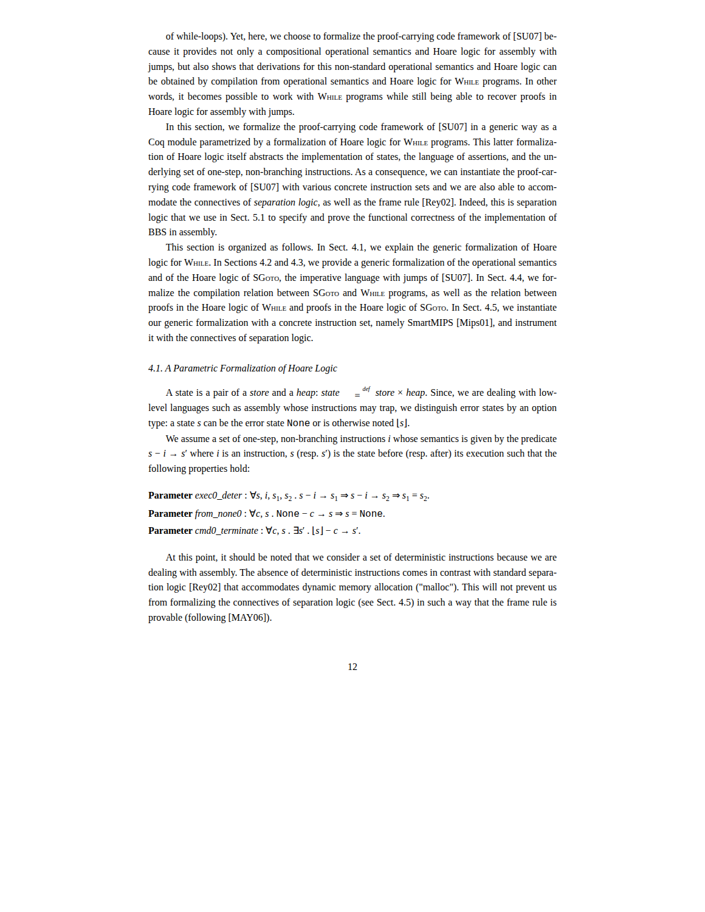of while-loops). Yet, here, we choose to formalize the proof-carrying code framework of [SU07] because it provides not only a compositional operational semantics and Hoare logic for assembly with jumps, but also shows that derivations for this non-standard operational semantics and Hoare logic can be obtained by compilation from operational semantics and Hoare logic for While programs. In other words, it becomes possible to work with While programs while still being able to recover proofs in Hoare logic for assembly with jumps.
In this section, we formalize the proof-carrying code framework of [SU07] in a generic way as a Coq module parametrized by a formalization of Hoare logic for While programs. This latter formalization of Hoare logic itself abstracts the implementation of states, the language of assertions, and the underlying set of one-step, non-branching instructions. As a consequence, we can instantiate the proof-carrying code framework of [SU07] with various concrete instruction sets and we are also able to accommodate the connectives of separation logic, as well as the frame rule [Rey02]. Indeed, this is separation logic that we use in Sect. 5.1 to specify and prove the functional correctness of the implementation of BBS in assembly.
This section is organized as follows. In Sect. 4.1, we explain the generic formalization of Hoare logic for While. In Sections 4.2 and 4.3, we provide a generic formalization of the operational semantics and of the Hoare logic of SGoto, the imperative language with jumps of [SU07]. In Sect. 4.4, we formalize the compilation relation between SGoto and While programs, as well as the relation between proofs in the Hoare logic of While and proofs in the Hoare logic of SGoto. In Sect. 4.5, we instantiate our generic formalization with a concrete instruction set, namely SmartMIPS [Mips01], and instrument it with the connectives of separation logic.
4.1. A Parametric Formalization of Hoare Logic
A state is a pair of a store and a heap: state def= store × heap. Since, we are dealing with low-level languages such as assembly whose instructions may trap, we distinguish error states by an option type: a state s can be the error state None or is otherwise noted ⌊s⌋.
We assume a set of one-step, non-branching instructions i whose semantics is given by the predicate s − i → s′ where i is an instruction, s (resp. s′) is the state before (resp. after) its execution such that the following properties hold:
Parameter exec0_deter : ∀s, i, s1, s2 . s − i → s1 ⇒ s − i → s2 ⇒ s1 = s2.
Parameter from_none0 : ∀c, s . None − c → s ⇒ s = None.
Parameter cmd0_terminate : ∀c, s . ∃s′ . ⌊s⌋ − c → s′.
At this point, it should be noted that we consider a set of deterministic instructions because we are dealing with assembly. The absence of deterministic instructions comes in contrast with standard separation logic [Rey02] that accommodates dynamic memory allocation ("malloc"). This will not prevent us from formalizing the connectives of separation logic (see Sect. 4.5) in such a way that the frame rule is provable (following [MAY06]).
12